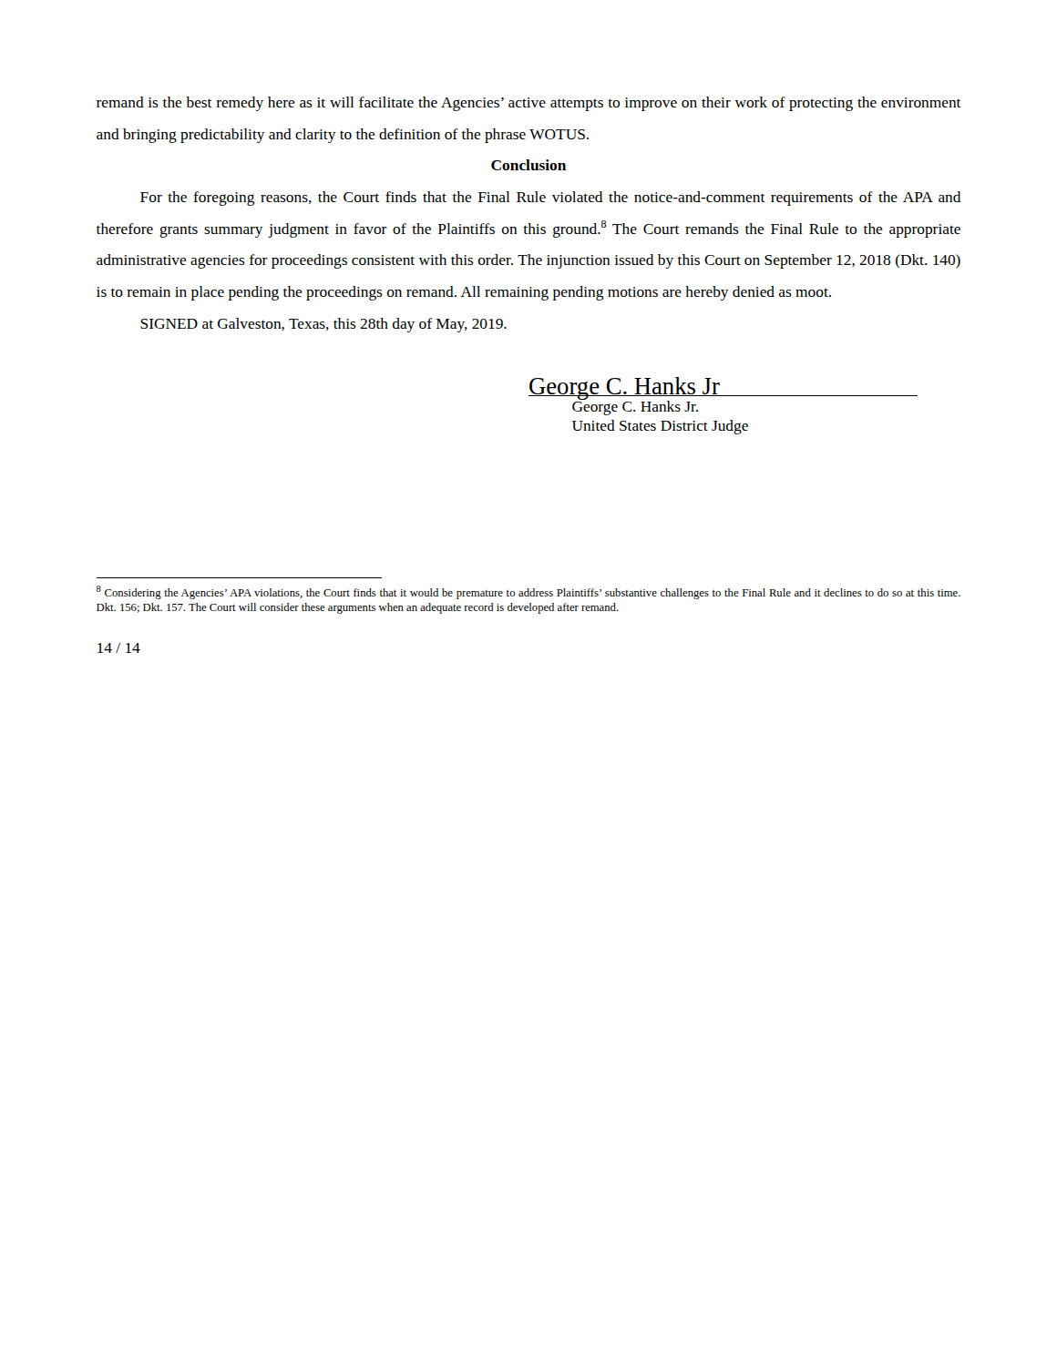remand is the best remedy here as it will facilitate the Agencies’ active attempts to improve on their work of protecting the environment and bringing predictability and clarity to the definition of the phrase WOTUS.
Conclusion
For the foregoing reasons, the Court finds that the Final Rule violated the notice-and-comment requirements of the APA and therefore grants summary judgment in favor of the Plaintiffs on this ground.8 The Court remands the Final Rule to the appropriate administrative agencies for proceedings consistent with this order. The injunction issued by this Court on September 12, 2018 (Dkt. 140) is to remain in place pending the proceedings on remand. All remaining pending motions are hereby denied as moot.
SIGNED at Galveston, Texas, this 28th day of May, 2019.
George C. Hanks Jr
George C. Hanks Jr.
United States District Judge
8 Considering the Agencies’ APA violations, the Court finds that it would be premature to address Plaintiffs’ substantive challenges to the Final Rule and it declines to do so at this time. Dkt. 156; Dkt. 157. The Court will consider these arguments when an adequate record is developed after remand.
14 / 14